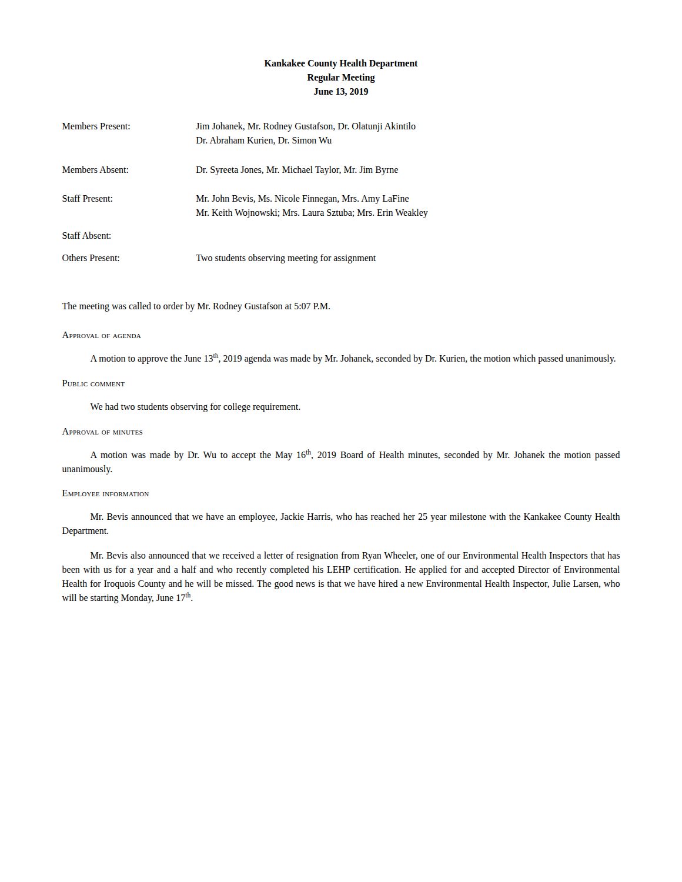Kankakee County Health Department Regular Meeting June 13, 2019
| Members Present: | Jim Johanek, Mr. Rodney Gustafson, Dr. Olatunji Akintilo Dr. Abraham Kurien, Dr. Simon Wu |
| Members Absent: | Dr. Syreeta Jones, Mr. Michael Taylor, Mr. Jim Byrne |
| Staff Present: | Mr. John Bevis, Ms. Nicole Finnegan, Mrs. Amy LaFine Mr. Keith Wojnowski; Mrs. Laura Sztuba; Mrs. Erin Weakley |
| Staff Absent: | |
| Others Present: | Two students observing meeting for assignment |
The meeting was called to order by Mr. Rodney Gustafson at 5:07 P.M.
Approval of agenda
A motion to approve the June 13th, 2019 agenda was made by Mr. Johanek, seconded by Dr. Kurien, the motion which passed unanimously.
Public Comment
We had two students observing for college requirement.
Approval of minutes
A motion was made by Dr. Wu to accept the May 16th, 2019 Board of Health minutes, seconded by Mr. Johanek the motion passed unanimously.
Employee Information
Mr. Bevis announced that we have an employee, Jackie Harris, who has reached her 25 year milestone with the Kankakee County Health Department.
Mr. Bevis also announced that we received a letter of resignation from Ryan Wheeler, one of our Environmental Health Inspectors that has been with us for a year and a half and who recently completed his LEHP certification. He applied for and accepted Director of Environmental Health for Iroquois County and he will be missed. The good news is that we have hired a new Environmental Health Inspector, Julie Larsen, who will be starting Monday, June 17th.